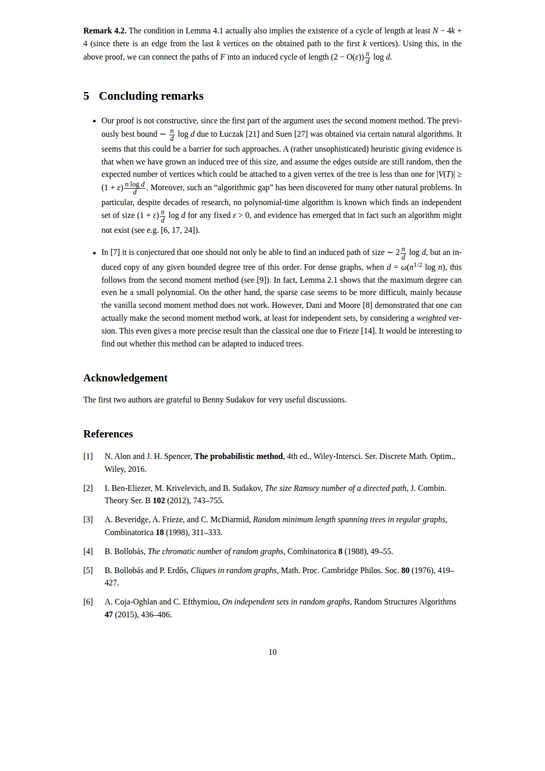Remark 4.2. The condition in Lemma 4.1 actually also implies the existence of a cycle of length at least N − 4k + 4 (since there is an edge from the last k vertices on the obtained path to the first k vertices). Using this, in the above proof, we can connect the paths of F into an induced cycle of length (2 − O(ε))nd log d.
5 Concluding remarks
Our proof is not constructive, since the first part of the argument uses the second moment method. The previously best bound ∼ nd log d due to Łuczak [21] and Suen [27] was obtained via certain natural algorithms. It seems that this could be a barrier for such approaches. A (rather unsophisticated) heuristic giving evidence is that when we have grown an induced tree of this size, and assume the edges outside are still random, then the expected number of vertices which could be attached to a given vertex of the tree is less than one for |V(T)| ≥ (1 + ε)n log d d. Moreover, such an “algorithmic gap” has been discovered for many other natural problems. In particular, despite decades of research, no polynomial-time algorithm is known which finds an independent set of size (1 + ε)nd log d for any fixed ε > 0, and evidence has emerged that in fact such an algorithm might not exist (see e.g. [6, 17, 24]).
In [7] it is conjectured that one should not only be able to find an induced path of size ∼ 2nd log d, but an induced copy of any given bounded degree tree of this order. For dense graphs, when d = ω(n1/2 log n), this follows from the second moment method (see [9]). In fact, Lemma 2.1 shows that the maximum degree can even be a small polynomial. On the other hand, the sparse case seems to be more difficult, mainly because the vanilla second moment method does not work. However, Dani and Moore [8] demonstrated that one can actually make the second moment method work, at least for independent sets, by considering a weighted version. This even gives a more precise result than the classical one due to Frieze [14]. It would be interesting to find out whether this method can be adapted to induced trees.
Acknowledgement
The first two authors are grateful to Benny Sudakov for very useful discussions.
References
N. Alon and J. H. Spencer, The probabilistic method, 4th ed., Wiley-Intersci. Ser. Discrete Math. Optim., Wiley, 2016.
I. Ben-Eliezer, M. Krivelevich, and B. Sudakov, The size Ramsey number of a directed path, J. Combin. Theory Ser. B 102 (2012), 743–755.
A. Beveridge, A. Frieze, and C. McDiarmid, Random minimum length spanning trees in regular graphs, Combinatorica 18 (1998), 311–333.
B. Bollobás, The chromatic number of random graphs, Combinatorica 8 (1988), 49–55.
B. Bollobás and P. Erdős, Cliques in random graphs, Math. Proc. Cambridge Philos. Soc. 80 (1976), 419–427.
A. Coja-Oghlan and C. Efthymiou, On independent sets in random graphs, Random Structures Algorithms 47 (2015), 436–486.
10